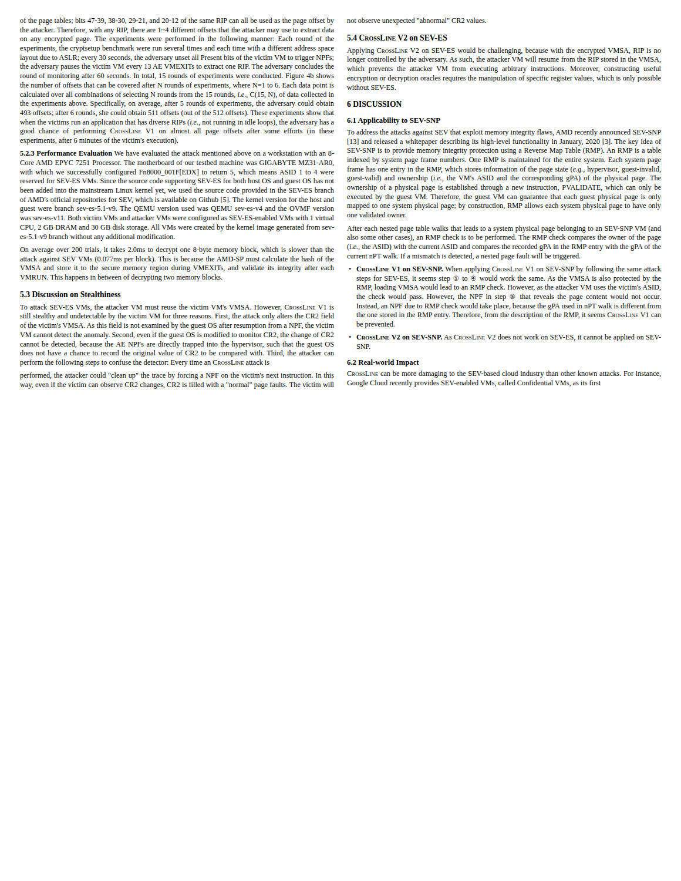of the page tables; bits 47-39, 38-30, 29-21, and 20-12 of the same RIP can all be used as the page offset by the attacker. Therefore, with any RIP, there are 1~4 different offsets that the attacker may use to extract data on any encrypted page. The experiments were performed in the following manner: Each round of the experiments, the cryptsetup benchmark were run several times and each time with a different address space layout due to ASLR; every 30 seconds, the adversary unset all Present bits of the victim VM to trigger NPFs; the adversary pauses the victim VM every 13 AE VMEXITs to extract one RIP. The adversary concludes the round of monitoring after 60 seconds. In total, 15 rounds of experiments were conducted. Figure 4b shows the number of offsets that can be covered after N rounds of experiments, where N=1 to 6. Each data point is calculated over all combinations of selecting N rounds from the 15 rounds, i.e., C(15, N), of data collected in the experiments above. Specifically, on average, after 5 rounds of experiments, the adversary could obtain 493 offsets; after 6 rounds, she could obtain 511 offsets (out of the 512 offsets). These experiments show that when the victims run an application that has diverse RIPs (i.e., not running in idle loops), the adversary has a good chance of performing CrossLine V1 on almost all page offsets after some efforts (in these experiments, after 6 minutes of the victim's execution).
5.2.3 Performance Evaluation We have evaluated the attack mentioned above on a workstation with an 8-Core AMD EPYC 7251 Processor. The motherboard of our testbed machine was GIGABYTE MZ31-AR0, with which we successfully configured Fn8000_001F[EDX] to return 5, which means ASID 1 to 4 were reserved for SEV-ES VMs. Since the source code supporting SEV-ES for both host OS and guest OS has not been added into the mainstream Linux kernel yet, we used the source code provided in the SEV-ES branch of AMD's official repositories for SEV, which is available on Github [5]. The kernel version for the host and guest were branch sev-es-5.1-v9. The QEMU version used was QEMU sev-es-v4 and the OVMF version was sev-es-v11. Both victim VMs and attacker VMs were configured as SEV-ES-enabled VMs with 1 virtual CPU, 2 GB DRAM and 30 GB disk storage. All VMs were created by the kernel image generated from sev-es-5.1-v9 branch without any additional modification.
On average over 200 trials, it takes 2.0ms to decrypt one 8-byte memory block, which is slower than the attack against SEV VMs (0.077ms per block). This is because the AMD-SP must calculate the hash of the VMSA and store it to the secure memory region during VMEXITs, and validate its integrity after each VMRUN. This happens in between of decrypting two memory blocks.
5.3 Discussion on Stealthiness
To attack SEV-ES VMs, the attacker VM must reuse the victim VM's VMSA. However, CrossLine V1 is still stealthy and undetectable by the victim VM for three reasons. First, the attack only alters the CR2 field of the victim's VMSA. As this field is not examined by the guest OS after resumption from a NPF, the victim VM cannot detect the anomaly. Second, even if the guest OS is modified to monitor CR2, the change of CR2 cannot be detected, because the AE NPFs are directly trapped into the hypervisor, such that the guest OS does not have a chance to record the original value of CR2 to be compared with. Third, the attacker can perform the following steps to confuse the detector: Every time an CrossLine attack is
performed, the attacker could "clean up" the trace by forcing a NPF on the victim's next instruction. In this way, even if the victim can observe CR2 changes, CR2 is filled with a "normal" page faults. The victim will not observe unexpected "abnormal" CR2 values.
5.4 CrossLine V2 on SEV-ES
Applying CrossLine V2 on SEV-ES would be challenging, because with the encrypted VMSA, RIP is no longer controlled by the adversary. As such, the attacker VM will resume from the RIP stored in the VMSA, which prevents the attacker VM from executing arbitrary instructions. Moreover, constructing useful encryption or decryption oracles requires the manipulation of specific register values, which is only possible without SEV-ES.
6 DISCUSSION
6.1 Applicability to SEV-SNP
To address the attacks against SEV that exploit memory integrity flaws, AMD recently announced SEV-SNP [13] and released a whitepaper describing its high-level functionality in January, 2020 [3]. The key idea of SEV-SNP is to provide memory integrity protection using a Reverse Map Table (RMP). An RMP is a table indexed by system page frame numbers. One RMP is maintained for the entire system. Each system page frame has one entry in the RMP, which stores information of the page state (e.g., hypervisor, guest-invalid, guest-valid) and ownership (i.e., the VM's ASID and the corresponding gPA) of the physical page. The ownership of a physical page is established through a new instruction, PVALIDATE, which can only be executed by the guest VM. Therefore, the guest VM can guarantee that each guest physical page is only mapped to one system physical page; by construction, RMP allows each system physical page to have only one validated owner.
After each nested page table walks that leads to a system physical page belonging to an SEV-SNP VM (and also some other cases), an RMP check is to be performed. The RMP check compares the owner of the page (i.e., the ASID) with the current ASID and compares the recorded gPA in the RMP entry with the gPA of the current nPT walk. If a mismatch is detected, a nested page fault will be triggered.
CrossLine V1 on SEV-SNP. When applying CrossLine V1 on SEV-SNP by following the same attack steps for SEV-ES, it seems step ① to ④ would work the same. As the VMSA is also protected by the RMP, loading VMSA would lead to an RMP check. However, as the attacker VM uses the victim's ASID, the check would pass. However, the NPF in step ⑤ that reveals the page content would not occur. Instead, an NPF due to RMP check would take place, because the gPA used in nPT walk is different from the one stored in the RMP entry. Therefore, from the description of the RMP, it seems CrossLine V1 can be prevented.
CrossLine V2 on SEV-SNP. As CrossLine V2 does not work on SEV-ES, it cannot be applied on SEV-SNP.
6.2 Real-world Impact
CrossLine can be more damaging to the SEV-based cloud industry than other known attacks. For instance, Google Cloud recently provides SEV-enabled VMs, called Confidential VMs, as its first